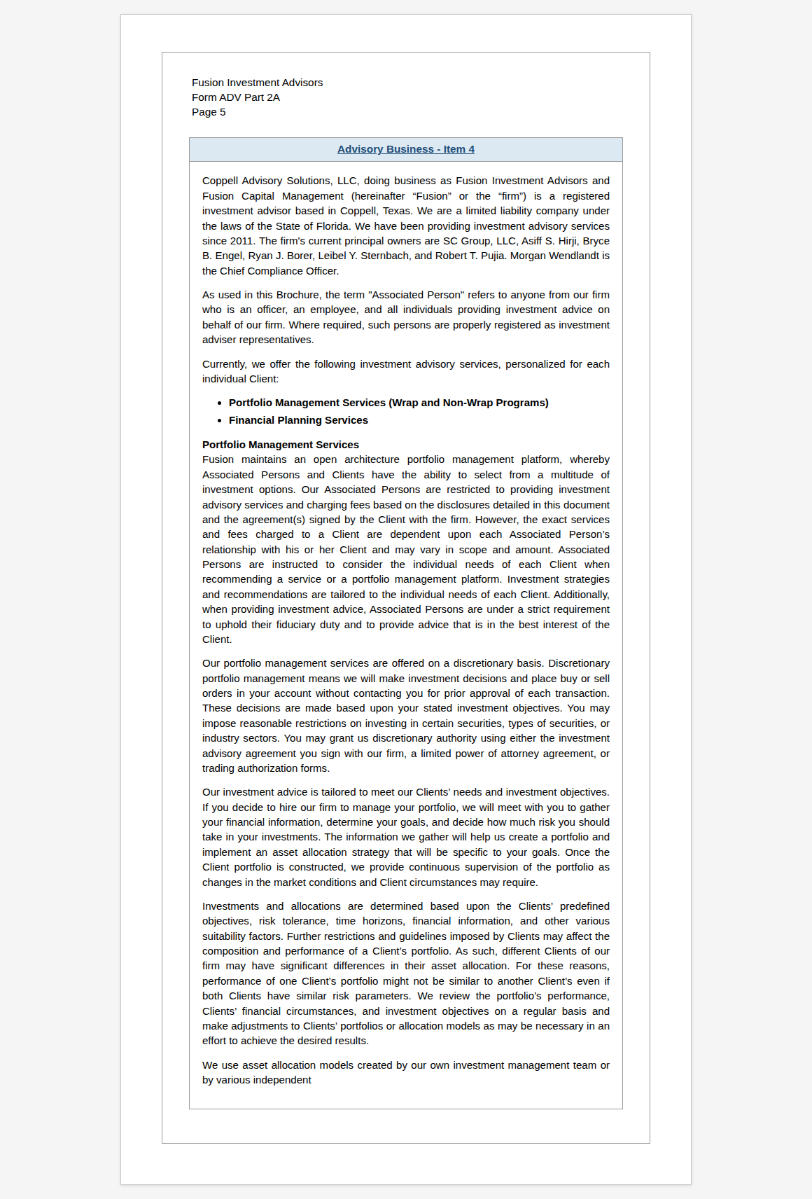Fusion Investment Advisors
Form ADV Part 2A
Page 5
Advisory Business - Item 4
Coppell Advisory Solutions, LLC, doing business as Fusion Investment Advisors and Fusion Capital Management (hereinafter “Fusion” or the “firm”) is a registered investment advisor based in Coppell, Texas. We are a limited liability company under the laws of the State of Florida. We have been providing investment advisory services since 2011. The firm's current principal owners are SC Group, LLC, Asiff S. Hirji, Bryce B. Engel, Ryan J. Borer, Leibel Y. Sternbach, and Robert T. Pujia. Morgan Wendlandt is the Chief Compliance Officer.
As used in this Brochure, the term "Associated Person" refers to anyone from our firm who is an officer, an employee, and all individuals providing investment advice on behalf of our firm. Where required, such persons are properly registered as investment adviser representatives.
Currently, we offer the following investment advisory services, personalized for each individual Client:
Portfolio Management Services (Wrap and Non-Wrap Programs)
Financial Planning Services
Portfolio Management Services
Fusion maintains an open architecture portfolio management platform, whereby Associated Persons and Clients have the ability to select from a multitude of investment options. Our Associated Persons are restricted to providing investment advisory services and charging fees based on the disclosures detailed in this document and the agreement(s) signed by the Client with the firm. However, the exact services and fees charged to a Client are dependent upon each Associated Person’s relationship with his or her Client and may vary in scope and amount. Associated Persons are instructed to consider the individual needs of each Client when recommending a service or a portfolio management platform. Investment strategies and recommendations are tailored to the individual needs of each Client. Additionally, when providing investment advice, Associated Persons are under a strict requirement to uphold their fiduciary duty and to provide advice that is in the best interest of the Client.
Our portfolio management services are offered on a discretionary basis. Discretionary portfolio management means we will make investment decisions and place buy or sell orders in your account without contacting you for prior approval of each transaction. These decisions are made based upon your stated investment objectives. You may impose reasonable restrictions on investing in certain securities, types of securities, or industry sectors. You may grant us discretionary authority using either the investment advisory agreement you sign with our firm, a limited power of attorney agreement, or trading authorization forms.
Our investment advice is tailored to meet our Clients’ needs and investment objectives. If you decide to hire our firm to manage your portfolio, we will meet with you to gather your financial information, determine your goals, and decide how much risk you should take in your investments. The information we gather will help us create a portfolio and implement an asset allocation strategy that will be specific to your goals. Once the Client portfolio is constructed, we provide continuous supervision of the portfolio as changes in the market conditions and Client circumstances may require.
Investments and allocations are determined based upon the Clients’ predefined objectives, risk tolerance, time horizons, financial information, and other various suitability factors. Further restrictions and guidelines imposed by Clients may affect the composition and performance of a Client’s portfolio. As such, different Clients of our firm may have significant differences in their asset allocation. For these reasons, performance of one Client’s portfolio might not be similar to another Client’s even if both Clients have similar risk parameters. We review the portfolio’s performance, Clients’ financial circumstances, and investment objectives on a regular basis and make adjustments to Clients’ portfolios or allocation models as may be necessary in an effort to achieve the desired results.
We use asset allocation models created by our own investment management team or by various independent